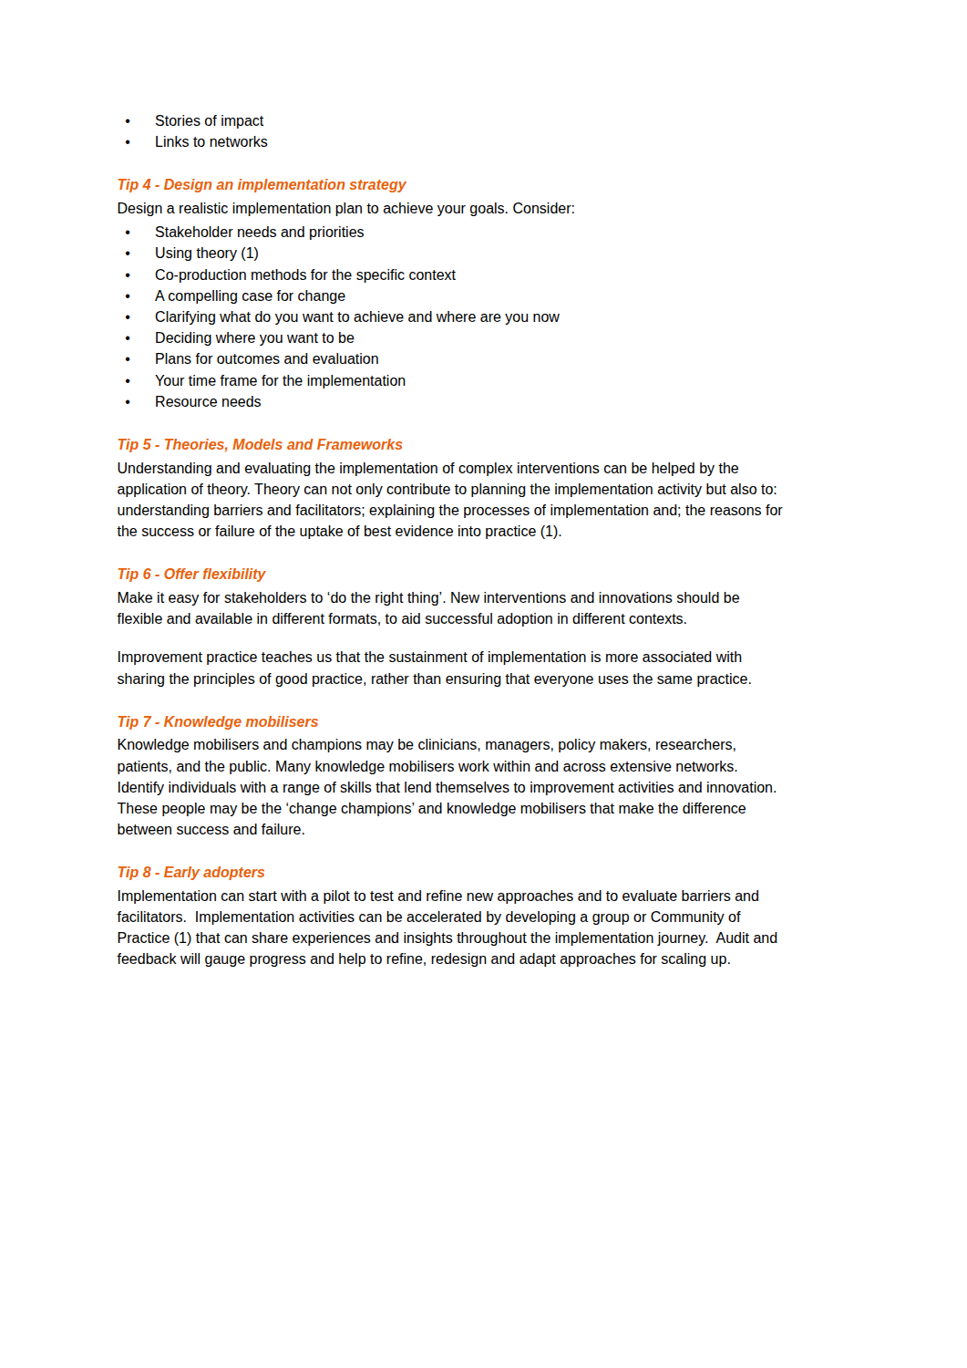Stories of impact
Links to networks
Tip 4 - Design an implementation strategy
Design a realistic implementation plan to achieve your goals. Consider:
Stakeholder needs and priorities
Using theory (1)
Co-production methods for the specific context
A compelling case for change
Clarifying what do you want to achieve and where are you now
Deciding where you want to be
Plans for outcomes and evaluation
Your time frame for the implementation
Resource needs
Tip 5 - Theories, Models and Frameworks
Understanding and evaluating the implementation of complex interventions can be helped by the application of theory. Theory can not only contribute to planning the implementation activity but also to: understanding barriers and facilitators; explaining the processes of implementation and; the reasons for the success or failure of the uptake of best evidence into practice (1).
Tip 6 - Offer flexibility
Make it easy for stakeholders to ‘do the right thing’. New interventions and innovations should be flexible and available in different formats, to aid successful adoption in different contexts.
Improvement practice teaches us that the sustainment of implementation is more associated with sharing the principles of good practice, rather than ensuring that everyone uses the same practice.
Tip 7 - Knowledge mobilisers
Knowledge mobilisers and champions may be clinicians, managers, policy makers, researchers, patients, and the public. Many knowledge mobilisers work within and across extensive networks. Identify individuals with a range of skills that lend themselves to improvement activities and innovation. These people may be the ‘change champions’ and knowledge mobilisers that make the difference between success and failure.
Tip 8 - Early adopters
Implementation can start with a pilot to test and refine new approaches and to evaluate barriers and facilitators. Implementation activities can be accelerated by developing a group or Community of Practice (1) that can share experiences and insights throughout the implementation journey. Audit and feedback will gauge progress and help to refine, redesign and adapt approaches for scaling up.